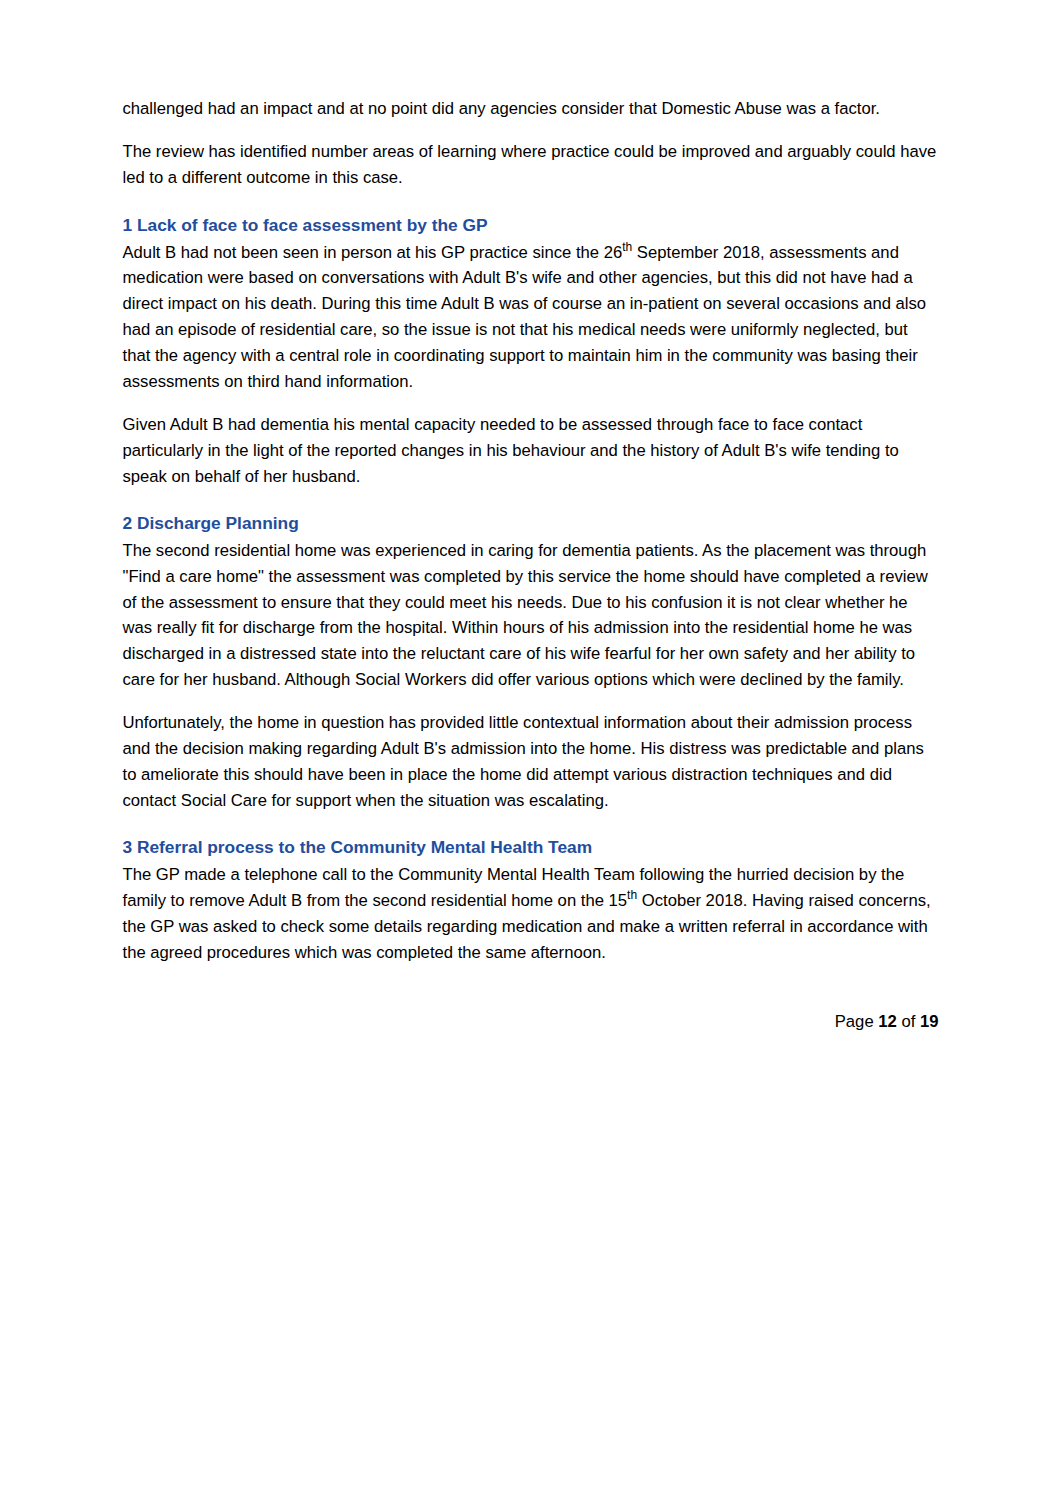challenged had an impact and at no point did any agencies consider that Domestic Abuse was a factor.
The review has identified number areas of learning where practice could be improved and arguably could have led to a different outcome in this case.
1 Lack of face to face assessment by the GP
Adult B had not been seen in person at his GP practice since the 26th September 2018, assessments and medication were based on conversations with Adult B's wife and other agencies, but this did not have had a direct impact on his death. During this time Adult B was of course an in-patient on several occasions and also had an episode of residential care, so the issue is not that his medical needs were uniformly neglected, but that the agency with a central role in coordinating support to maintain him in the community was basing their assessments on third hand information.
Given Adult B had dementia his mental capacity needed to be assessed through face to face contact particularly in the light of the reported changes in his behaviour and the history of Adult B's wife tending to speak on behalf of her husband.
2 Discharge Planning
The second residential home was experienced in caring for dementia patients. As the placement was through "Find a care home" the assessment was completed by this service the home should have completed a review of the assessment to ensure that they could meet his needs. Due to his confusion it is not clear whether he was really fit for discharge from the hospital. Within hours of his admission into the residential home he was discharged in a distressed state into the reluctant care of his wife fearful for her own safety and her ability to care for her husband. Although Social Workers did offer various options which were declined by the family.
Unfortunately, the home in question has provided little contextual information about their admission process and the decision making regarding Adult B's admission into the home. His distress was predictable and plans to ameliorate this should have been in place the home did attempt various distraction techniques and did contact Social Care for support when the situation was escalating.
3 Referral process to the Community Mental Health Team
The GP made a telephone call to the Community Mental Health Team following the hurried decision by the family to remove Adult B from the second residential home on the 15th October 2018. Having raised concerns, the GP was asked to check some details regarding medication and make a written referral in accordance with the agreed procedures which was completed the same afternoon.
Page 12 of 19